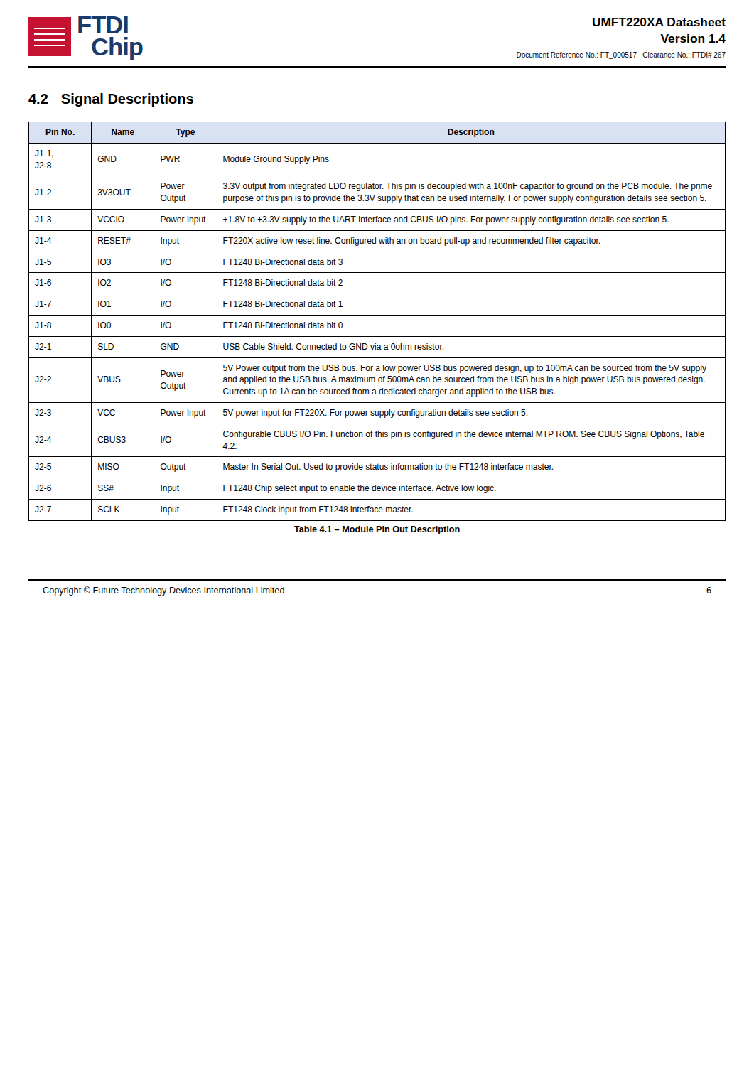FTDI
Chip
UMFT220XA Datasheet
Version 1.4
Document Reference No.: FT_000517 Clearance No.: FTDI# 267
4.2 Signal Descriptions
| Pin No. | Name | Type | Description |
| --- | --- | --- | --- |
| J1-1, J2-8 | GND | PWR | Module Ground Supply Pins |
| J1-2 | 3V3OUT | Power Output | 3.3V output from integrated LDO regulator. This pin is decoupled with a 100nF capacitor to ground on the PCB module. The prime purpose of this pin is to provide the 3.3V supply that can be used internally. For power supply configuration details see section 5. |
| J1-3 | VCCIO | Power Input | +1.8V to +3.3V supply to the UART Interface and CBUS I/O pins. For power supply configuration details see section 5. |
| J1-4 | RESET# | Input | FT220X active low reset line. Configured with an on board pull-up and recommended filter capacitor. |
| J1-5 | IO3 | I/O | FT1248 Bi-Directional data bit 3 |
| J1-6 | IO2 | I/O | FT1248 Bi-Directional data bit 2 |
| J1-7 | IO1 | I/O | FT1248 Bi-Directional data bit 1 |
| J1-8 | IO0 | I/O | FT1248 Bi-Directional data bit 0 |
| J2-1 | SLD | GND | USB Cable Shield. Connected to GND via a 0ohm resistor. |
| J2-2 | VBUS | Power Output | 5V Power output from the USB bus. For a low power USB bus powered design, up to 100mA can be sourced from the 5V supply and applied to the USB bus. A maximum of 500mA can be sourced from the USB bus in a high power USB bus powered design. Currents up to 1A can be sourced from a dedicated charger and applied to the USB bus. |
| J2-3 | VCC | Power Input | 5V power input for FT220X. For power supply configuration details see section 5. |
| J2-4 | CBUS3 | I/O | Configurable CBUS I/O Pin. Function of this pin is configured in the device internal MTP ROM. See CBUS Signal Options, Table 4.2. |
| J2-5 | MISO | Output | Master In Serial Out. Used to provide status information to the FT1248 interface master. |
| J2-6 | SS# | Input | FT1248 Chip select input to enable the device interface. Active low logic. |
| J2-7 | SCLK | Input | FT1248 Clock input from FT1248 interface master. |
Table 4.1 – Module Pin Out Description
Copyright © Future Technology Devices International Limited
6